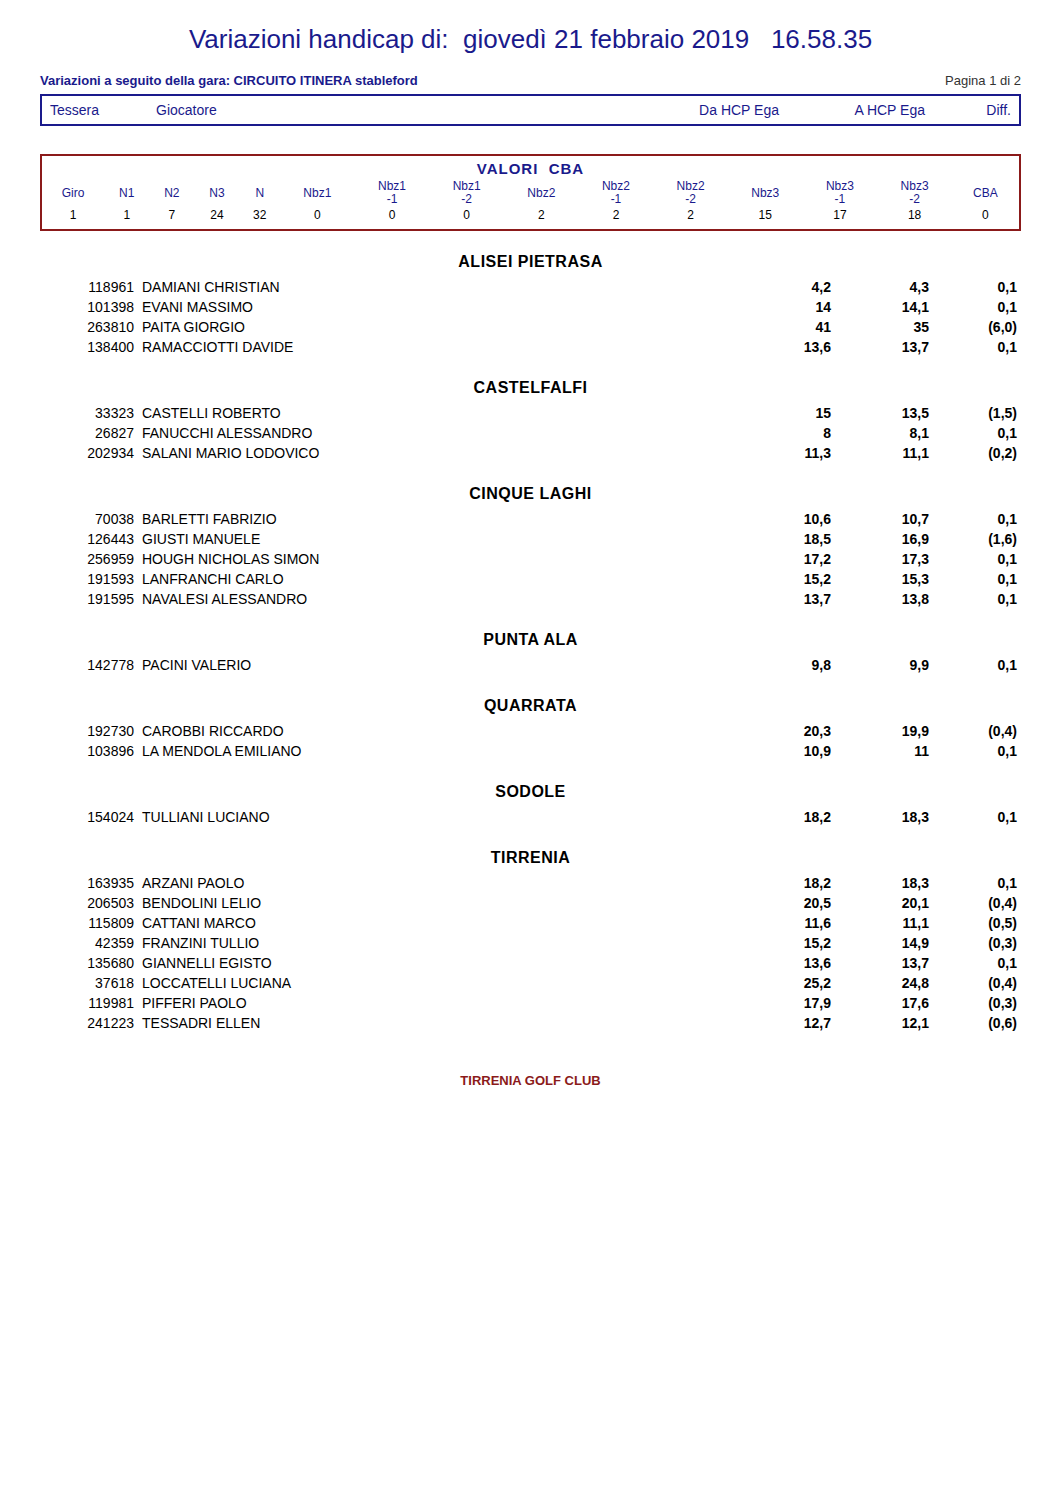Variazioni handicap di: giovedì 21 febbraio 2019 16.58.35
Variazioni a seguito della gara: CIRCUITO ITINERA stableford Pagina 1 di 2
| Tessera | Giocatore | Da HCP Ega | A HCP Ega | Diff. |
VALORI CBA
| Giro | N1 | N2 | N3 | N | Nbz1 | Nbz1 -1 | Nbz1 -2 | Nbz2 | Nbz2 -1 | Nbz2 -2 | Nbz3 | Nbz3 -1 | Nbz3 -2 | CBA |
| --- | --- | --- | --- | --- | --- | --- | --- | --- | --- | --- | --- | --- | --- | --- |
| 1 | 1 | 7 | 24 | 32 | 0 | 0 | 0 | 2 | 2 | 2 | 15 | 17 | 18 | 0 |
ALISEI PIETRASA
| 118961 | DAMIANI CHRISTIAN | 4,2 | 4,3 | 0,1 |
| 101398 | EVANI MASSIMO | 14 | 14,1 | 0,1 |
| 263810 | PAITA GIORGIO | 41 | 35 | (6,0) |
| 138400 | RAMACCIOTTI DAVIDE | 13,6 | 13,7 | 0,1 |
CASTELFALFI
| 33323 | CASTELLI ROBERTO | 15 | 13,5 | (1,5) |
| 26827 | FANUCCHI ALESSANDRO | 8 | 8,1 | 0,1 |
| 202934 | SALANI MARIO LODOVICO | 11,3 | 11,1 | (0,2) |
CINQUE LAGHI
| 70038 | BARLETTI FABRIZIO | 10,6 | 10,7 | 0,1 |
| 126443 | GIUSTI MANUELE | 18,5 | 16,9 | (1,6) |
| 256959 | HOUGH NICHOLAS SIMON | 17,2 | 17,3 | 0,1 |
| 191593 | LANFRANCHI CARLO | 15,2 | 15,3 | 0,1 |
| 191595 | NAVALESI ALESSANDRO | 13,7 | 13,8 | 0,1 |
PUNTA ALA
| 142778 | PACINI VALERIO | 9,8 | 9,9 | 0,1 |
QUARRATA
| 192730 | CAROBBI RICCARDO | 20,3 | 19,9 | (0,4) |
| 103896 | LA MENDOLA EMILIANO | 10,9 | 11 | 0,1 |
SODOLE
| 154024 | TULLIANI LUCIANO | 18,2 | 18,3 | 0,1 |
TIRRENIA
| 163935 | ARZANI PAOLO | 18,2 | 18,3 | 0,1 |
| 206503 | BENDOLINI LELIO | 20,5 | 20,1 | (0,4) |
| 115809 | CATTANI MARCO | 11,6 | 11,1 | (0,5) |
| 42359 | FRANZINI TULLIO | 15,2 | 14,9 | (0,3) |
| 135680 | GIANNELLI EGISTO | 13,6 | 13,7 | 0,1 |
| 37618 | LOCCATELLI LUCIANA | 25,2 | 24,8 | (0,4) |
| 119981 | PIFFERI PAOLO | 17,9 | 17,6 | (0,3) |
| 241223 | TESSADRI ELLEN | 12,7 | 12,1 | (0,6) |
TIRRENIA GOLF CLUB